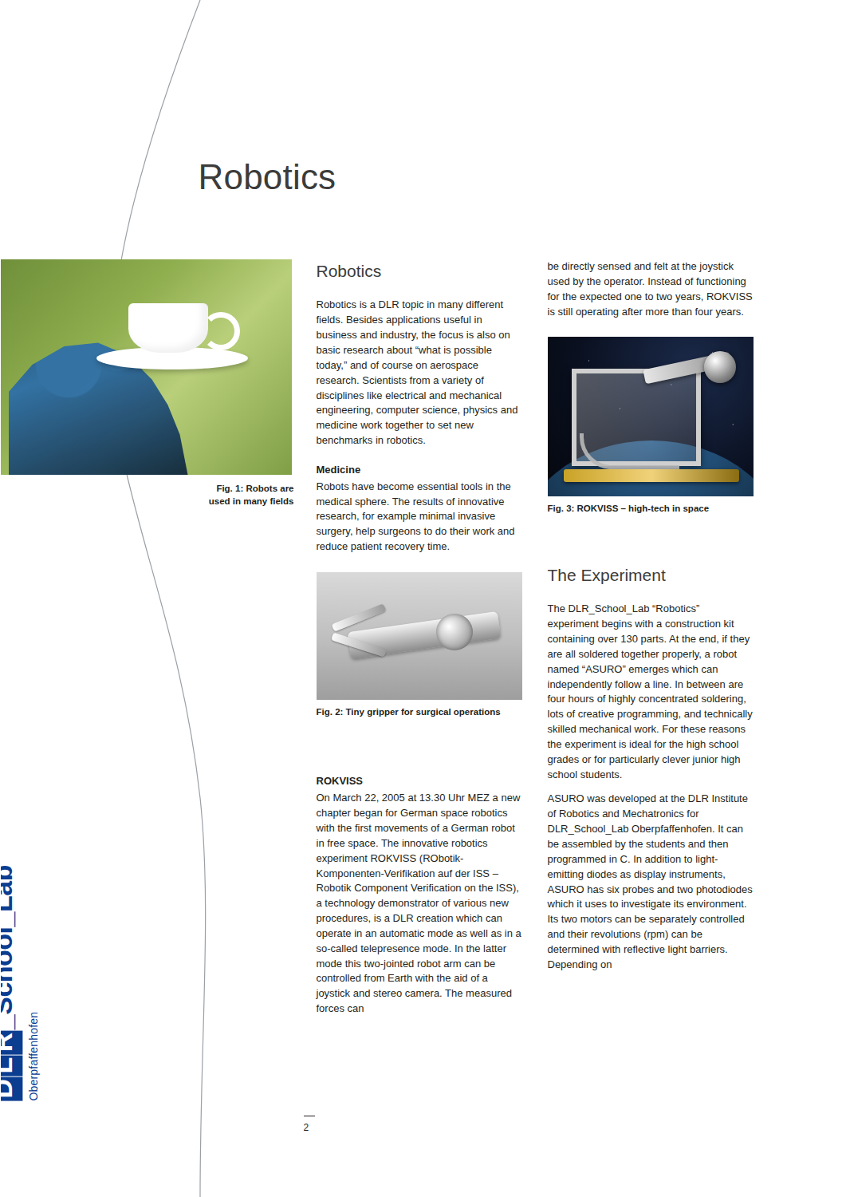Robotics
Fig. 1: Robots are
used in many fields
Robotics
Robotics is a DLR topic in many different fields. Besides applications useful in business and industry, the focus is also on basic research about “what is possible today,” and of course on aerospace research. Scientists from a variety of disciplines like electrical and mechanical engineering, computer science, physics and medicine work together to set new benchmarks in robotics.
Medicine
Robots have become essential tools in the medical sphere. The results of innovative research, for example minimal invasive surgery, help surgeons to do their work and reduce patient recovery time.
Fig. 2: Tiny gripper for surgical operations
ROKVISS
On March 22, 2005 at 13.30 Uhr MEZ a new chapter began for German space robotics with the first movements of a German robot in free space. The innovative robotics experiment ROKVISS (RObotik-Komponenten-Verifikation auf der ISS – Robotik Component Verification on the ISS), a technology demonstrator of various new procedures, is a DLR creation which can operate in an automatic mode as well as in a so-called telepresence mode. In the latter mode this two-jointed robot arm can be controlled from Earth with the aid of a joystick and stereo camera. The measured forces can
be directly sensed and felt at the joystick used by the operator. Instead of functioning for the expected one to two years, ROKVISS is still operating after more than four years.
Fig. 3: ROKVISS – high-tech in space
The Experiment
The DLR_School_Lab “Robotics” experiment begins with a construction kit containing over 130 parts. At the end, if they are all soldered together properly, a robot named “ASURO” emerges which can independently follow a line. In between are four hours of highly concentrated soldering, lots of creative programming, and technically skilled mechanical work. For these reasons the experiment is ideal for the high school grades or for particularly clever junior high school students.
ASURO was developed at the DLR Institute of Robotics and Mechatronics for DLR_School_Lab Oberpfaffenhofen. It can be assembled by the students and then programmed in C. In addition to light-emitting diodes as display instruments, ASURO has six probes and two photodiodes which it uses to investigate its environment. Its two motors can be separately controlled and their revolutions (rpm) can be determined with reflective light barriers. Depending on
DLR_School_Lab Oberpfaffenhofen
2